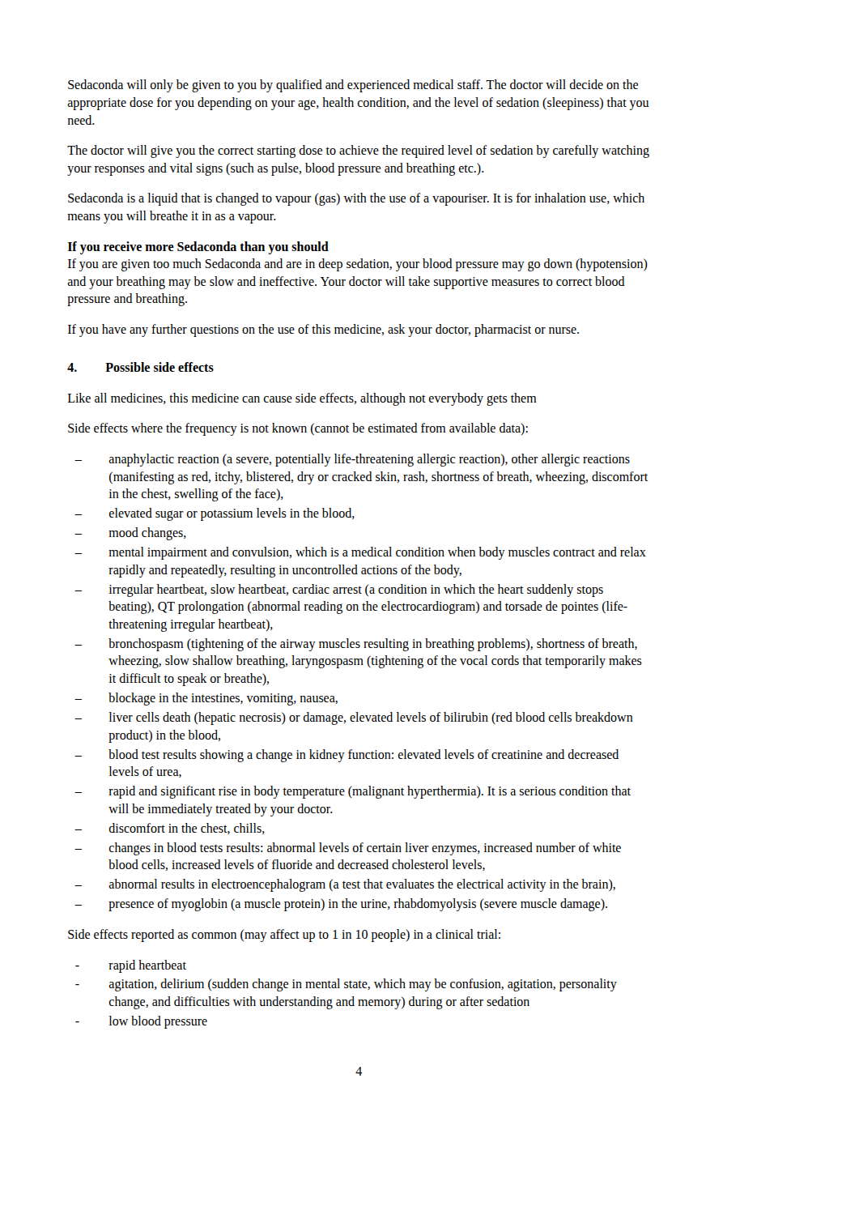Sedaconda will only be given to you by qualified and experienced medical staff. The doctor will decide on the appropriate dose for you depending on your age, health condition, and the level of sedation (sleepiness) that you need.
The doctor will give you the correct starting dose to achieve the required level of sedation by carefully watching your responses and vital signs (such as pulse, blood pressure and breathing etc.).
Sedaconda is a liquid that is changed to vapour (gas) with the use of a vapouriser. It is for inhalation use, which means you will breathe it in as a vapour.
If you receive more Sedaconda than you should
If you are given too much Sedaconda and are in deep sedation, your blood pressure may go down (hypotension) and your breathing may be slow and ineffective. Your doctor will take supportive measures to correct blood pressure and breathing.
If you have any further questions on the use of this medicine, ask your doctor, pharmacist or nurse.
4. Possible side effects
Like all medicines, this medicine can cause side effects, although not everybody gets them
Side effects where the frequency is not known (cannot be estimated from available data):
–anaphylactic reaction (a severe, potentially life-threatening allergic reaction), other allergic reactions (manifesting as red, itchy, blistered, dry or cracked skin, rash, shortness of breath, wheezing, discomfort in the chest, swelling of the face),
–elevated sugar or potassium levels in the blood,
–mood changes,
–mental impairment and convulsion, which is a medical condition when body muscles contract and relax rapidly and repeatedly, resulting in uncontrolled actions of the body,
–irregular heartbeat, slow heartbeat, cardiac arrest (a condition in which the heart suddenly stops beating), QT prolongation (abnormal reading on the electrocardiogram) and torsade de pointes (life-threatening irregular heartbeat),
–bronchospasm (tightening of the airway muscles resulting in breathing problems), shortness of breath, wheezing, slow shallow breathing, laryngospasm (tightening of the vocal cords that temporarily makes it difficult to speak or breathe),
–blockage in the intestines, vomiting, nausea,
–liver cells death (hepatic necrosis) or damage, elevated levels of bilirubin (red blood cells breakdown product) in the blood,
–blood test results showing a change in kidney function: elevated levels of creatinine and decreased levels of urea,
–rapid and significant rise in body temperature (malignant hyperthermia). It is a serious condition that will be immediately treated by your doctor.
–discomfort in the chest, chills,
–changes in blood tests results: abnormal levels of certain liver enzymes, increased number of white blood cells, increased levels of fluoride and decreased cholesterol levels,
–abnormal results in electroencephalogram (a test that evaluates the electrical activity in the brain),
–presence of myoglobin (a muscle protein) in the urine, rhabdomyolysis (severe muscle damage).
Side effects reported as common (may affect up to 1 in 10 people) in a clinical trial:
-rapid heartbeat
-agitation, delirium (sudden change in mental state, which may be confusion, agitation, personality change, and difficulties with understanding and memory) during or after sedation
-low blood pressure
4